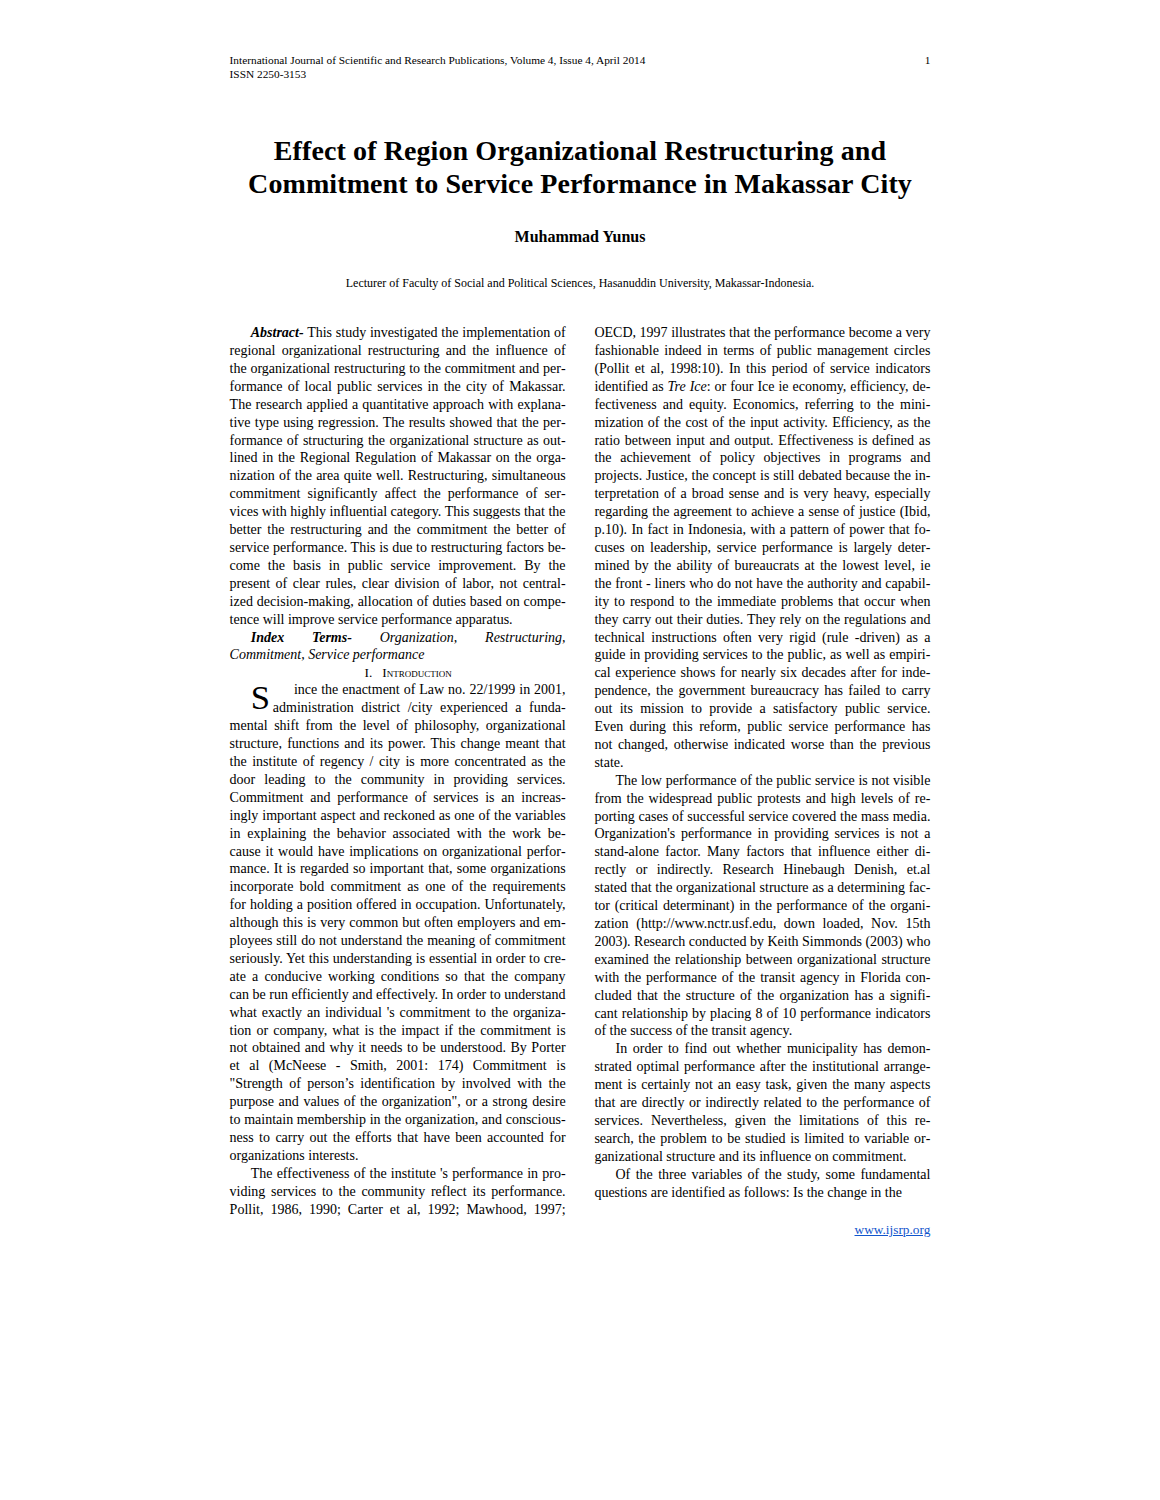International Journal of Scientific and Research Publications, Volume 4, Issue 4, April 2014
ISSN 2250-3153 1
Effect of Region Organizational Restructuring and Commitment to Service Performance in Makassar City
Muhammad Yunus
Lecturer of Faculty of Social and Political Sciences, Hasanuddin University, Makassar-Indonesia.
Abstract- This study investigated the implementation of regional organizational restructuring and the influence of the organizational restructuring to the commitment and performance of local public services in the city of Makassar. The research applied a quantitative approach with explanative type using regression. The results showed that the performance of structuring the organizational structure as outlined in the Regional Regulation of Makassar on the organization of the area quite well. Restructuring, simultaneous commitment significantly affect the performance of services with highly influential category. This suggests that the better the restructuring and the commitment the better of service performance. This is due to restructuring factors become the basis in public service improvement. By the present of clear rules, clear division of labor, not centralized decision-making, allocation of duties based on competence will improve service performance apparatus.
Index Terms- Organization, Restructuring, Commitment, Service performance
I. Introduction
Since the enactment of Law no. 22/1999 in 2001, administration district /city experienced a fundamental shift from the level of philosophy, organizational structure, functions and its power. This change meant that the institute of regency / city is more concentrated as the door leading to the community in providing services. Commitment and performance of services is an increasingly important aspect and reckoned as one of the variables in explaining the behavior associated with the work because it would have implications on organizational performance. It is regarded so important that, some organizations incorporate bold commitment as one of the requirements for holding a position offered in occupation. Unfortunately, although this is very common but often employers and employees still do not understand the meaning of commitment seriously. Yet this understanding is essential in order to create a conducive working conditions so that the company can be run efficiently and effectively. In order to understand what exactly an individual 's commitment to the organization or company, what is the impact if the commitment is not obtained and why it needs to be understood. By Porter et al (McNeese - Smith, 2001: 174) Commitment is "Strength of person’s identification by involved with the purpose and values of the organization", or a strong desire to maintain membership in the organization, and consciousness to carry out the efforts that have been accounted for organizations interests.
The effectiveness of the institute 's performance in providing services to the community reflect its performance. Pollit, 1986, 1990; Carter et al, 1992; Mawhood, 1997; OECD, 1997 illustrates that the performance become a very fashionable indeed in terms of public management circles (Pollit et al, 1998:10). In this period of service indicators identified as Tre Ice: or four Ice ie economy, efficiency, defectiveness and equity. Economics, referring to the minimization of the cost of the input activity. Efficiency, as the ratio between input and output. Effectiveness is defined as the achievement of policy objectives in programs and projects. Justice, the concept is still debated because the interpretation of a broad sense and is very heavy, especially regarding the agreement to achieve a sense of justice (Ibid, p.10). In fact in Indonesia, with a pattern of power that focuses on leadership, service performance is largely determined by the ability of bureaucrats at the lowest level, ie the front - liners who do not have the authority and capability to respond to the immediate problems that occur when they carry out their duties. They rely on the regulations and technical instructions often very rigid (rule -driven) as a guide in providing services to the public, as well as empirical experience shows for nearly six decades after for independence, the government bureaucracy has failed to carry out its mission to provide a satisfactory public service. Even during this reform, public service performance has not changed, otherwise indicated worse than the previous state.
The low performance of the public service is not visible from the widespread public protests and high levels of reporting cases of successful service covered the mass media. Organization's performance in providing services is not a stand-alone factor. Many factors that influence either directly or indirectly. Research Hinebaugh Denish, et.al stated that the organizational structure as a determining factor (critical determinant) in the performance of the organization (http://www.nctr.usf.edu, down loaded, Nov. 15th 2003). Research conducted by Keith Simmonds (2003) who examined the relationship between organizational structure with the performance of the transit agency in Florida concluded that the structure of the organization has a significant relationship by placing 8 of 10 performance indicators of the success of the transit agency.
In order to find out whether municipality has demonstrated optimal performance after the institutional arrangement is certainly not an easy task, given the many aspects that are directly or indirectly related to the performance of services. Nevertheless, given the limitations of this research, the problem to be studied is limited to variable organizational structure and its influence on commitment.
Of the three variables of the study, some fundamental questions are identified as follows: Is the change in the
www.ijsrp.org